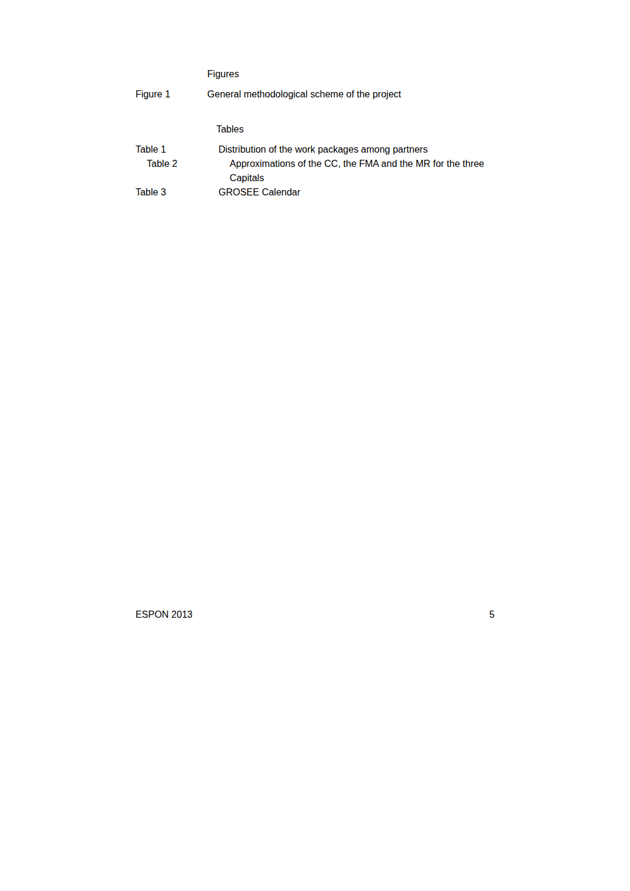Figures
| Figure 1 | General methodological scheme of the project |
Tables
| Table 1 | Distribution of the work packages among partners |
| Table 2 | Approximations of the CC, the FMA and the MR for the three Capitals |
| Table 3 | GROSEE Calendar |
ESPON 2013
5